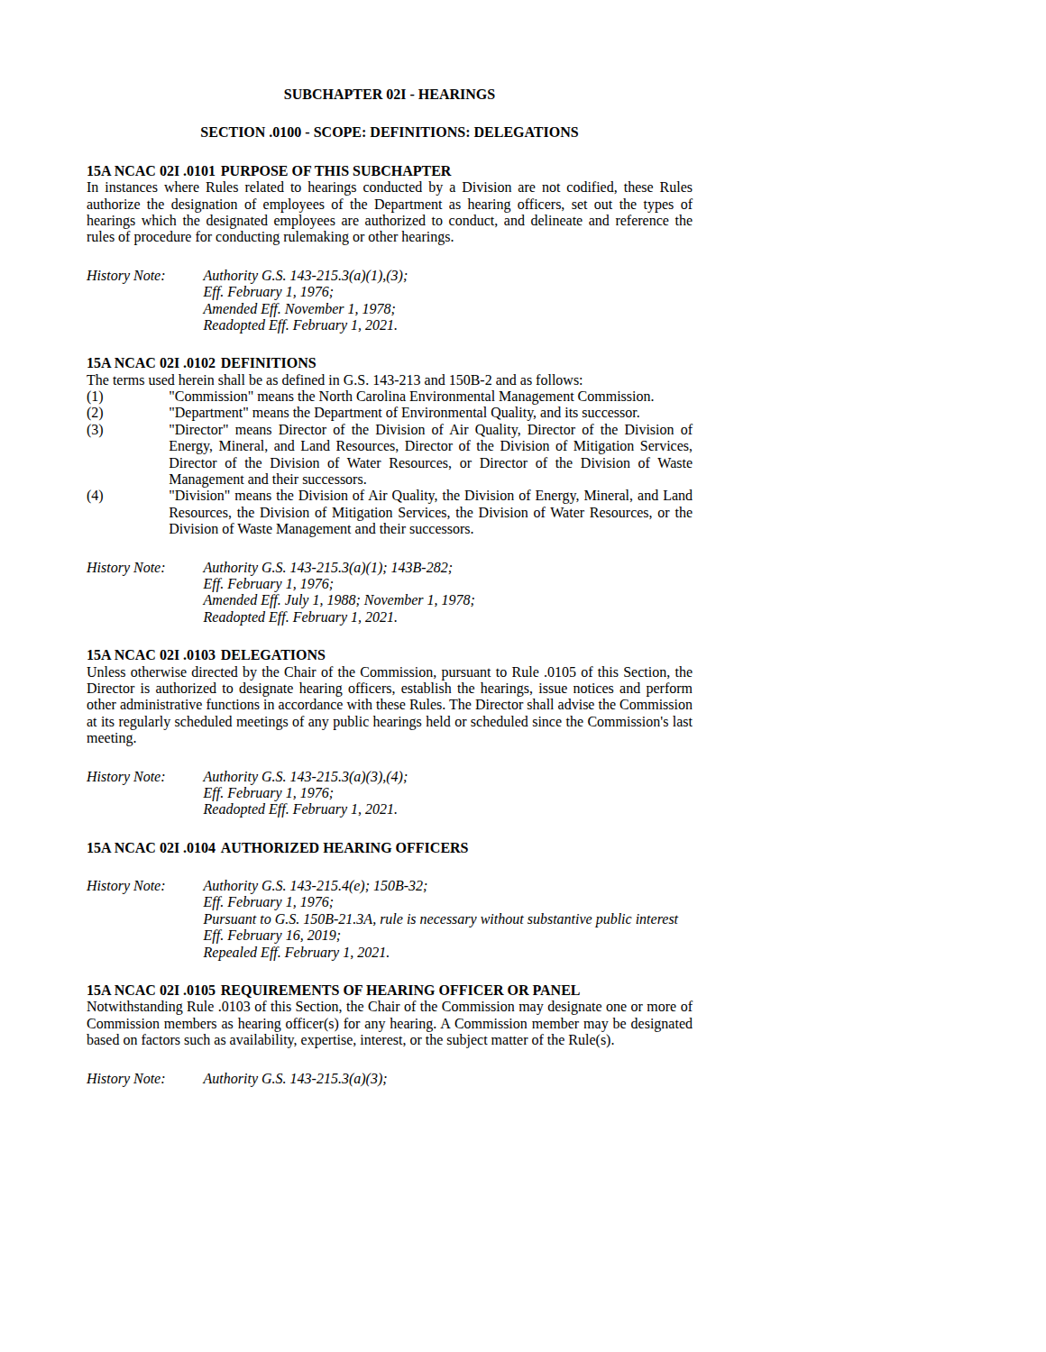SUBCHAPTER 02I - HEARINGS
SECTION .0100 - SCOPE: DEFINITIONS: DELEGATIONS
15A NCAC 02I .0101 PURPOSE OF THIS SUBCHAPTER
In instances where Rules related to hearings conducted by a Division are not codified, these Rules authorize the designation of employees of the Department as hearing officers, set out the types of hearings which the designated employees are authorized to conduct, and delineate and reference the rules of procedure for conducting rulemaking or other hearings.
| History Note: | Authority G.S. 143-215.3(a)(1),(3); Eff. February 1, 1976; Amended Eff. November 1, 1978; Readopted Eff. February 1, 2021. |
15A NCAC 02I .0102 DEFINITIONS
The terms used herein shall be as defined in G.S. 143-213 and 150B-2 and as follows:
| (1) | "Commission" means the North Carolina Environmental Management Commission. |
| (2) | "Department" means the Department of Environmental Quality, and its successor. |
| (3) | "Director" means Director of the Division of Air Quality, Director of the Division of Energy, Mineral, and Land Resources, Director of the Division of Mitigation Services, Director of the Division of Water Resources, or Director of the Division of Waste Management and their successors. |
| (4) | "Division" means the Division of Air Quality, the Division of Energy, Mineral, and Land Resources, the Division of Mitigation Services, the Division of Water Resources, or the Division of Waste Management and their successors. |
| History Note: | Authority G.S. 143-215.3(a)(1); 143B-282; Eff. February 1, 1976; Amended Eff. July 1, 1988; November 1, 1978; Readopted Eff. February 1, 2021. |
15A NCAC 02I .0103 DELEGATIONS
Unless otherwise directed by the Chair of the Commission, pursuant to Rule .0105 of this Section, the Director is authorized to designate hearing officers, establish the hearings, issue notices and perform other administrative functions in accordance with these Rules. The Director shall advise the Commission at its regularly scheduled meetings of any public hearings held or scheduled since the Commission's last meeting.
| History Note: | Authority G.S. 143-215.3(a)(3),(4); Eff. February 1, 1976; Readopted Eff. February 1, 2021. |
15A NCAC 02I .0104 AUTHORIZED HEARING OFFICERS
| History Note: | Authority G.S. 143-215.4(e); 150B-32; Eff. February 1, 1976; Pursuant to G.S. 150B-21.3A, rule is necessary without substantive public interest Eff. February 16, 2019; Repealed Eff. February 1, 2021. |
15A NCAC 02I .0105 REQUIREMENTS OF HEARING OFFICER OR PANEL
Notwithstanding Rule .0103 of this Section, the Chair of the Commission may designate one or more of Commission members as hearing officer(s) for any hearing. A Commission member may be designated based on factors such as availability, expertise, interest, or the subject matter of the Rule(s).
| History Note: | Authority G.S. 143-215.3(a)(3); |